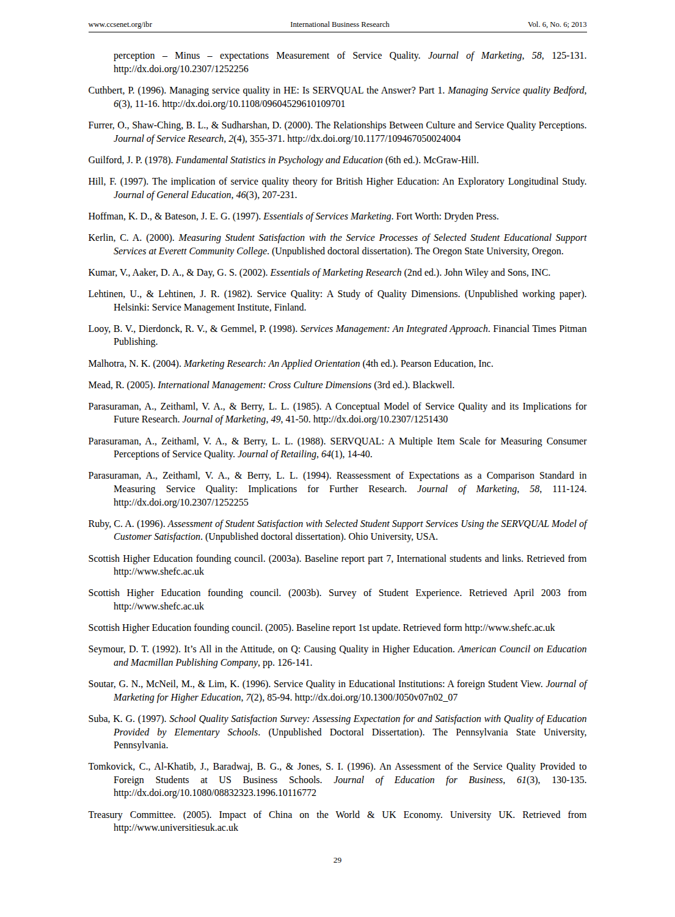www.ccsenet.org/ibr International Business Research Vol. 6, No. 6; 2013
perception – Minus – expectations Measurement of Service Quality. Journal of Marketing, 58, 125-131. http://dx.doi.org/10.2307/1252256
Cuthbert, P. (1996). Managing service quality in HE: Is SERVQUAL the Answer? Part 1. Managing Service quality Bedford, 6(3), 11-16. http://dx.doi.org/10.1108/09604529610109701
Furrer, O., Shaw-Ching, B. L., & Sudharshan, D. (2000). The Relationships Between Culture and Service Quality Perceptions. Journal of Service Research, 2(4), 355-371. http://dx.doi.org/10.1177/109467050024004
Guilford, J. P. (1978). Fundamental Statistics in Psychology and Education (6th ed.). McGraw-Hill.
Hill, F. (1997). The implication of service quality theory for British Higher Education: An Exploratory Longitudinal Study. Journal of General Education, 46(3), 207-231.
Hoffman, K. D., & Bateson, J. E. G. (1997). Essentials of Services Marketing. Fort Worth: Dryden Press.
Kerlin, C. A. (2000). Measuring Student Satisfaction with the Service Processes of Selected Student Educational Support Services at Everett Community College. (Unpublished doctoral dissertation). The Oregon State University, Oregon.
Kumar, V., Aaker, D. A., & Day, G. S. (2002). Essentials of Marketing Research (2nd ed.). John Wiley and Sons, INC.
Lehtinen, U., & Lehtinen, J. R. (1982). Service Quality: A Study of Quality Dimensions. (Unpublished working paper). Helsinki: Service Management Institute, Finland.
Looy, B. V., Dierdonck, R. V., & Gemmel, P. (1998). Services Management: An Integrated Approach. Financial Times Pitman Publishing.
Malhotra, N. K. (2004). Marketing Research: An Applied Orientation (4th ed.). Pearson Education, Inc.
Mead, R. (2005). International Management: Cross Culture Dimensions (3rd ed.). Blackwell.
Parasuraman, A., Zeithaml, V. A., & Berry, L. L. (1985). A Conceptual Model of Service Quality and its Implications for Future Research. Journal of Marketing, 49, 41-50. http://dx.doi.org/10.2307/1251430
Parasuraman, A., Zeithaml, V. A., & Berry, L. L. (1988). SERVQUAL: A Multiple Item Scale for Measuring Consumer Perceptions of Service Quality. Journal of Retailing, 64(1), 14-40.
Parasuraman, A., Zeithaml, V. A., & Berry, L. L. (1994). Reassessment of Expectations as a Comparison Standard in Measuring Service Quality: Implications for Further Research. Journal of Marketing, 58, 111-124. http://dx.doi.org/10.2307/1252255
Ruby, C. A. (1996). Assessment of Student Satisfaction with Selected Student Support Services Using the SERVQUAL Model of Customer Satisfaction. (Unpublished doctoral dissertation). Ohio University, USA.
Scottish Higher Education founding council. (2003a). Baseline report part 7, International students and links. Retrieved from http://www.shefc.ac.uk
Scottish Higher Education founding council. (2003b). Survey of Student Experience. Retrieved April 2003 from http://www.shefc.ac.uk
Scottish Higher Education founding council. (2005). Baseline report 1st update. Retrieved form http://www.shefc.ac.uk
Seymour, D. T. (1992). It’s All in the Attitude, on Q: Causing Quality in Higher Education. American Council on Education and Macmillan Publishing Company, pp. 126-141.
Soutar, G. N., McNeil, M., & Lim, K. (1996). Service Quality in Educational Institutions: A foreign Student View. Journal of Marketing for Higher Education, 7(2), 85-94. http://dx.doi.org/10.1300/J050v07n02_07
Suba, K. G. (1997). School Quality Satisfaction Survey: Assessing Expectation for and Satisfaction with Quality of Education Provided by Elementary Schools. (Unpublished Doctoral Dissertation). The Pennsylvania State University, Pennsylvania.
Tomkovick, C., Al-Khatib, J., Baradwaj, B. G., & Jones, S. I. (1996). An Assessment of the Service Quality Provided to Foreign Students at US Business Schools. Journal of Education for Business, 61(3), 130-135. http://dx.doi.org/10.1080/08832323.1996.10116772
Treasury Committee. (2005). Impact of China on the World & UK Economy. University UK. Retrieved from http://www.universitiesuk.ac.uk
29